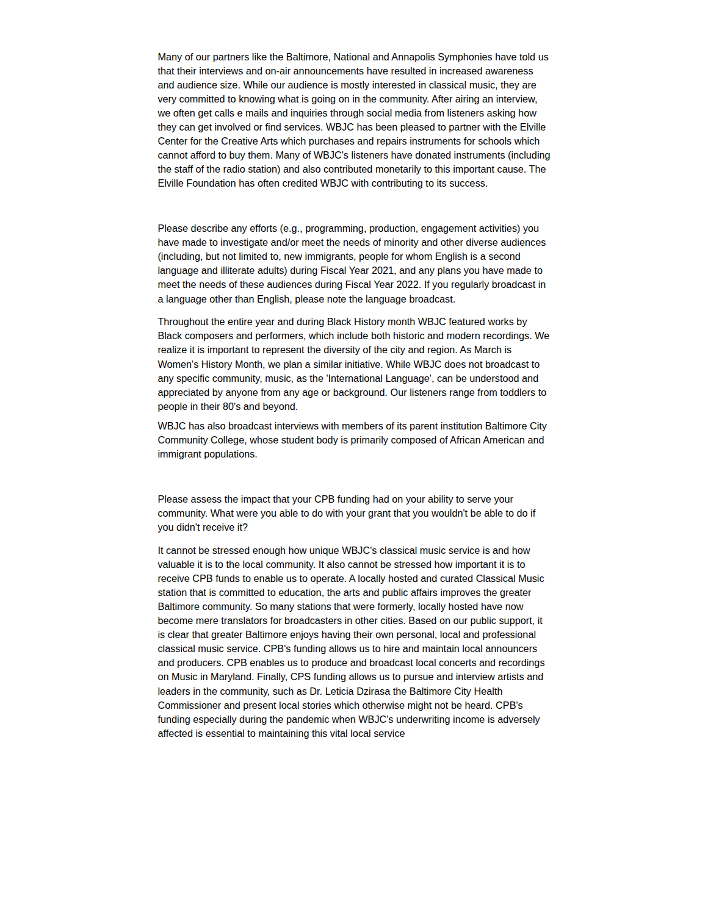Many of our partners like the Baltimore, National and Annapolis Symphonies have told us that their interviews and on-air announcements have resulted in increased awareness and audience size. While our audience is mostly interested in classical music, they are very committed to knowing what is going on in the community. After airing an interview, we often get calls e mails and inquiries through social media from listeners asking how they can get involved or find services. WBJC has been pleased to partner with the Elville Center for the Creative Arts which purchases and repairs instruments for schools which cannot afford to buy them. Many of WBJC's listeners have donated instruments (including the staff of the radio station) and also contributed monetarily to this important cause. The Elville Foundation has often credited WBJC with contributing to its success.
Please describe any efforts (e.g., programming, production, engagement activities) you have made to investigate and/or meet the needs of minority and other diverse audiences (including, but not limited to, new immigrants, people for whom English is a second language and illiterate adults) during Fiscal Year 2021, and any plans you have made to meet the needs of these audiences during Fiscal Year 2022. If you regularly broadcast in a language other than English, please note the language broadcast.
Throughout the entire year and during Black History month WBJC featured works by Black composers and performers, which include both historic and modern recordings. We realize it is important to represent the diversity of the city and region. As March is Women's History Month, we plan a similar initiative. While WBJC does not broadcast to any specific community, music, as the 'International Language', can be understood and appreciated by anyone from any age or background. Our listeners range from toddlers to people in their 80's and beyond.
WBJC has also broadcast interviews with members of its parent institution Baltimore City Community College, whose student body is primarily composed of African American and immigrant populations.
Please assess the impact that your CPB funding had on your ability to serve your community. What were you able to do with your grant that you wouldn't be able to do if you didn't receive it?
It cannot be stressed enough how unique WBJC's classical music service is and how valuable it is to the local community. It also cannot be stressed how important it is to receive CPB funds to enable us to operate. A locally hosted and curated Classical Music station that is committed to education, the arts and public affairs improves the greater Baltimore community. So many stations that were formerly, locally hosted have now become mere translators for broadcasters in other cities. Based on our public support, it is clear that greater Baltimore enjoys having their own personal, local and professional classical music service. CPB's funding allows us to hire and maintain local announcers and producers. CPB enables us to produce and broadcast local concerts and recordings on Music in Maryland. Finally, CPS funding allows us to pursue and interview artists and leaders in the community, such as Dr. Leticia Dzirasa the Baltimore City Health Commissioner and present local stories which otherwise might not be heard. CPB's funding especially during the pandemic when WBJC's underwriting income is adversely affected is essential to maintaining this vital local service